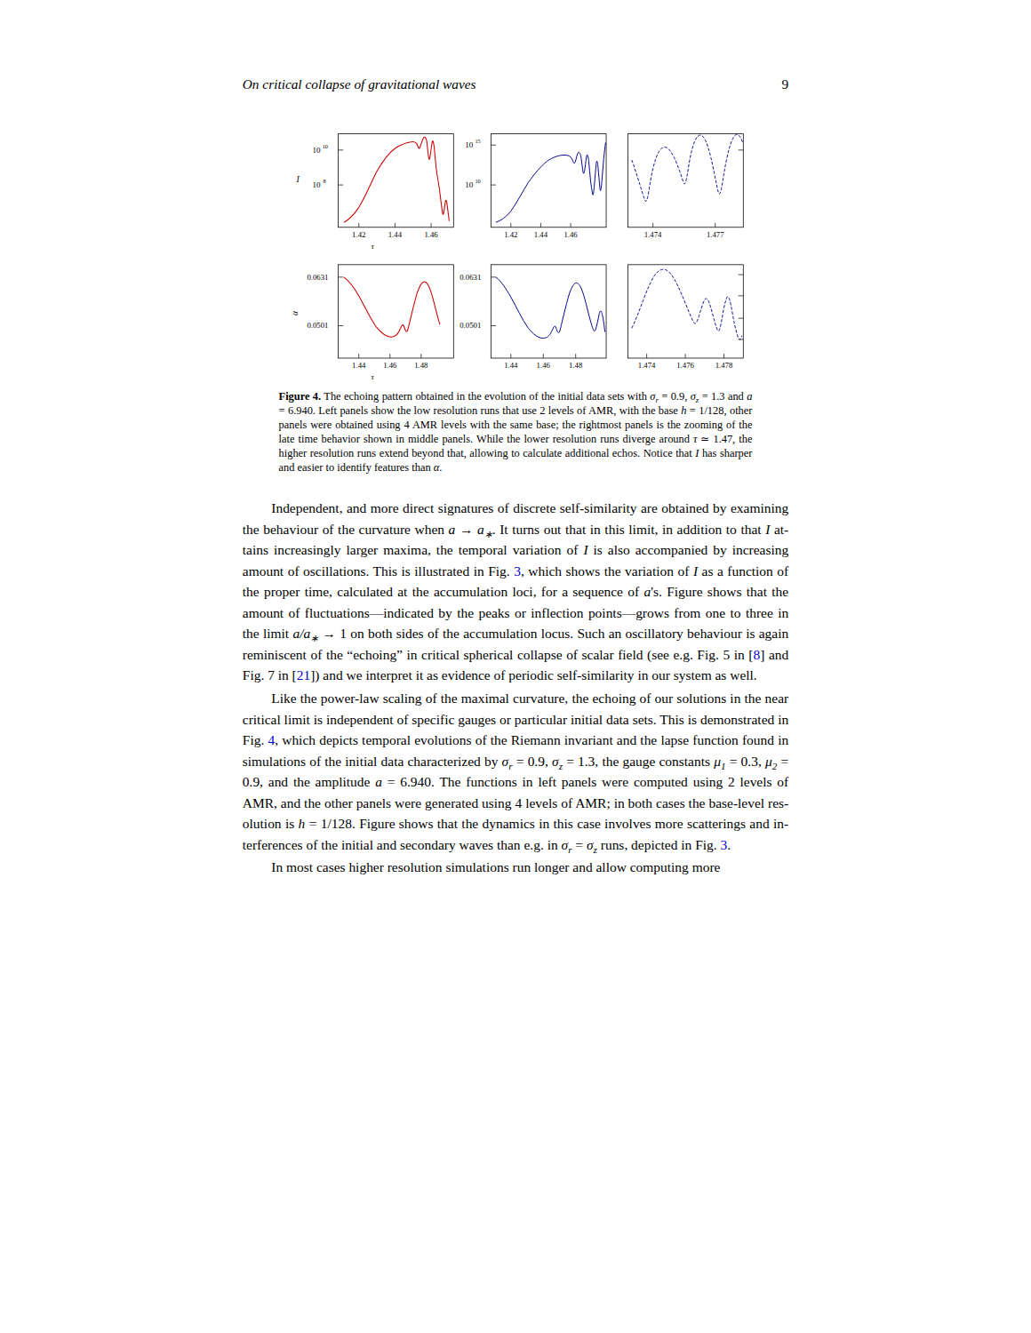On critical collapse of gravitational waves 9
10 10 10 8 I 1.42 1.44 1.46 τ 10 15 10 10 1.42 1.44 1.46 10 15 1.474 1.477 0.0631 0.0501 α 1.44 1.46 1.48 τ 0.0631 0.0501 1.44 1.46 1.48 0.06 0.055 0.05 0.045 1.474 1.476 1.478
Figure 4. The echoing pattern obtained in the evolution of the initial data sets with σr = 0.9, σz = 1.3 and a = 6.940. Left panels show the low resolution runs that use 2 levels of AMR, with the base h = 1/128, other panels were obtained using 4 AMR levels with the same base; the rightmost panels is the zooming of the late time behavior shown in middle panels. While the lower resolution runs diverge around τ ≃ 1.47, the higher resolution runs extend beyond that, allowing to calculate additional echos. Notice that I has sharper and easier to identify features than α.
Independent, and more direct signatures of discrete self-similarity are obtained by examining the behaviour of the curvature when a → a∗. It turns out that in this limit, in addition to that I attains increasingly larger maxima, the temporal variation of I is also accompanied by increasing amount of oscillations. This is illustrated in Fig. 3, which shows the variation of I as a function of the proper time, calculated at the accumulation loci, for a sequence of a's. Figure shows that the amount of fluctuations—indicated by the peaks or inflection points—grows from one to three in the limit a/a∗ → 1 on both sides of the accumulation locus. Such an oscillatory behaviour is again reminiscent of the “echoing” in critical spherical collapse of scalar field (see e.g. Fig. 5 in [8] and Fig. 7 in [21]) and we interpret it as evidence of periodic self-similarity in our system as well.
Like the power-law scaling of the maximal curvature, the echoing of our solutions in the near critical limit is independent of specific gauges or particular initial data sets. This is demonstrated in Fig. 4, which depicts temporal evolutions of the Riemann invariant and the lapse function found in simulations of the initial data characterized by σr = 0.9, σz = 1.3, the gauge constants μ1 = 0.3, μ2 = 0.9, and the amplitude a = 6.940. The functions in left panels were computed using 2 levels of AMR, and the other panels were generated using 4 levels of AMR; in both cases the base-level resolution is h = 1/128. Figure shows that the dynamics in this case involves more scatterings and interferences of the initial and secondary waves than e.g. in σr = σz runs, depicted in Fig. 3.
In most cases higher resolution simulations run longer and allow computing more